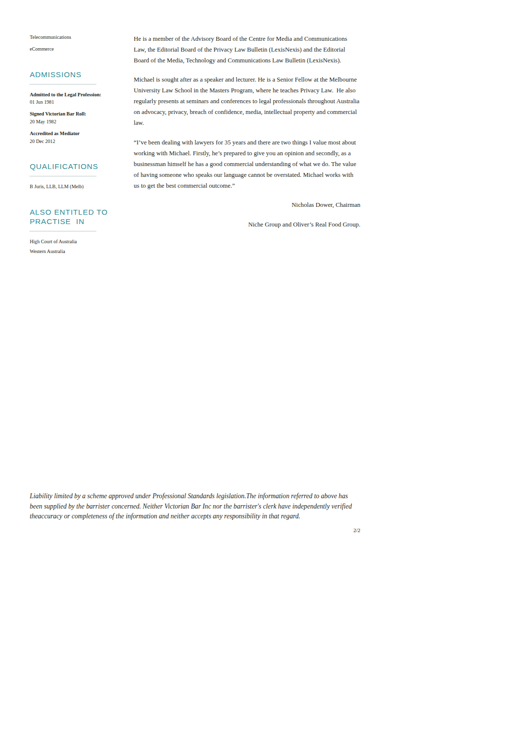Telecommunications
eCommerce
ADMISSIONS
Admitted to the Legal Profession:
01 Jun 1981
Signed Victorian Bar Roll:
20 May 1982
Accredited as Mediator
20 Dec 2012
QUALIFICATIONS
B Juris, LLB, LLM (Melb)
ALSO ENTITLED TO
PRACTISE IN
High Court of Australia
Western Australia
He is a member of the Advisory Board of the Centre for Media and Communications Law, the Editorial Board of the Privacy Law Bulletin (LexisNexis) and the Editorial Board of the Media, Technology and Communications Law Bulletin (LexisNexis).
Michael is sought after as a speaker and lecturer. He is a Senior Fellow at the Melbourne University Law School in the Masters Program, where he teaches Privacy Law. He also regularly presents at seminars and conferences to legal professionals throughout Australia on advocacy, privacy, breach of confidence, media, intellectual property and commercial law.
“I’ve been dealing with lawyers for 35 years and there are two things I value most about working with Michael. Firstly, he’s prepared to give you an opinion and secondly, as a businessman himself he has a good commercial understanding of what we do. The value of having someone who speaks our language cannot be overstated. Michael works with us to get the best commercial outcome.”
Nicholas Dower, Chairman
Niche Group and Oliver’s Real Food Group.
Liability limited by a scheme approved under Professional Standards legislation.The information referred to above has been supplied by the barrister concerned. Neither Victorian Bar Inc nor the barrister's clerk have independently verified theaccuracy or completeness of the information and neither accepts any responsibility in that regard.
2/2